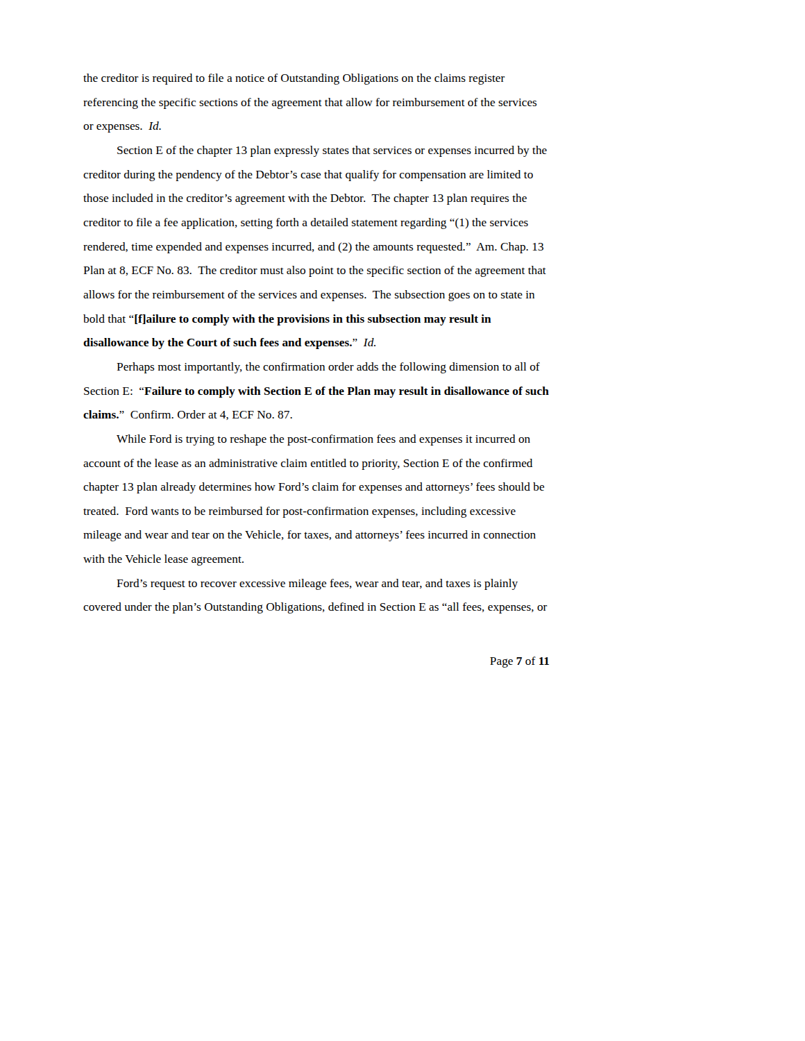the creditor is required to file a notice of Outstanding Obligations on the claims register referencing the specific sections of the agreement that allow for reimbursement of the services or expenses. Id.
Section E of the chapter 13 plan expressly states that services or expenses incurred by the creditor during the pendency of the Debtor’s case that qualify for compensation are limited to those included in the creditor’s agreement with the Debtor. The chapter 13 plan requires the creditor to file a fee application, setting forth a detailed statement regarding “(1) the services rendered, time expended and expenses incurred, and (2) the amounts requested.” Am. Chap. 13 Plan at 8, ECF No. 83. The creditor must also point to the specific section of the agreement that allows for the reimbursement of the services and expenses. The subsection goes on to state in bold that “[f]ailure to comply with the provisions in this subsection may result in disallowance by the Court of such fees and expenses.” Id.
Perhaps most importantly, the confirmation order adds the following dimension to all of Section E: “Failure to comply with Section E of the Plan may result in disallowance of such claims.” Confirm. Order at 4, ECF No. 87.
While Ford is trying to reshape the post-confirmation fees and expenses it incurred on account of the lease as an administrative claim entitled to priority, Section E of the confirmed chapter 13 plan already determines how Ford’s claim for expenses and attorneys’ fees should be treated. Ford wants to be reimbursed for post-confirmation expenses, including excessive mileage and wear and tear on the Vehicle, for taxes, and attorneys’ fees incurred in connection with the Vehicle lease agreement.
Ford’s request to recover excessive mileage fees, wear and tear, and taxes is plainly covered under the plan’s Outstanding Obligations, defined in Section E as “all fees, expenses, or
Page 7 of 11